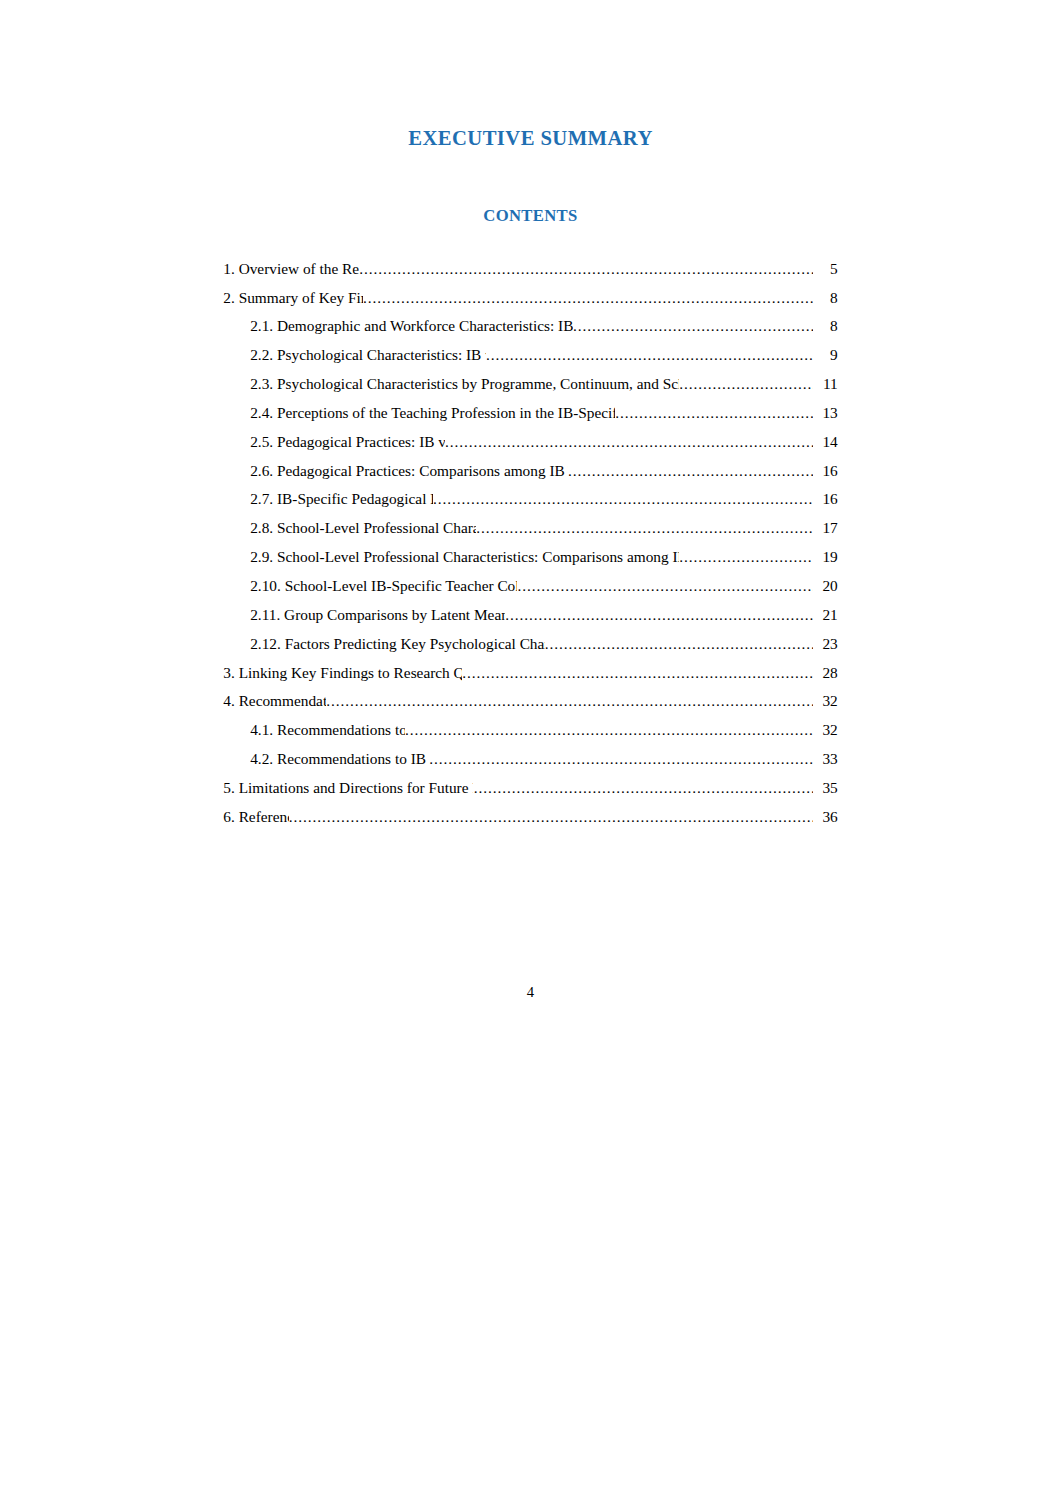EXECUTIVE SUMMARY
CONTENTS
1. Overview of the Research ........................................................................................................................... 5
2. Summary of Key Findings ......................................................................................................................... 8
2.1. Demographic and Workforce Characteristics: IB vs. TALIS ............................................................. 8
2.2. Psychological Characteristics: IB vs. TALIS ....................................................................................... 9
2.3. Psychological Characteristics by Programme, Continuum, and School Type ................................ 11
2.4. Perceptions of the Teaching Profession in the IB-Specific Context ................................................. 13
2.5. Pedagogical Practices: IB vs. TALIS .................................................................................................... 14
2.6. Pedagogical Practices: Comparisons among IB Teachers ............................................................. 16
2.7. IB-Specific Pedagogical Practices ....................................................................................................... 16
2.8. School-Level Professional Characteristics ......................................................................................... 17
2.9. School-Level Professional Characteristics: Comparisons among IB Schools ................................ 19
2.10. School-Level IB-Specific Teacher Collaboration ............................................................................. 20
2.11. Group Comparisons by Latent Mean Analysis ................................................................................ 21
2.12. Factors Predicting Key Psychological Characteristics ..................................................................... 23
3. Linking Key Findings to Research Questions .......................................................................................... 28
4. Recommendations ................................................................................................................................. 32
4.1. Recommendations to the IB .............................................................................................................. 32
4.2. Recommendations to IB Schools ....................................................................................................... 33
5. Limitations and Directions for Future Research ....................................................................................... 35
6. References ............................................................................................................................................. 36
4